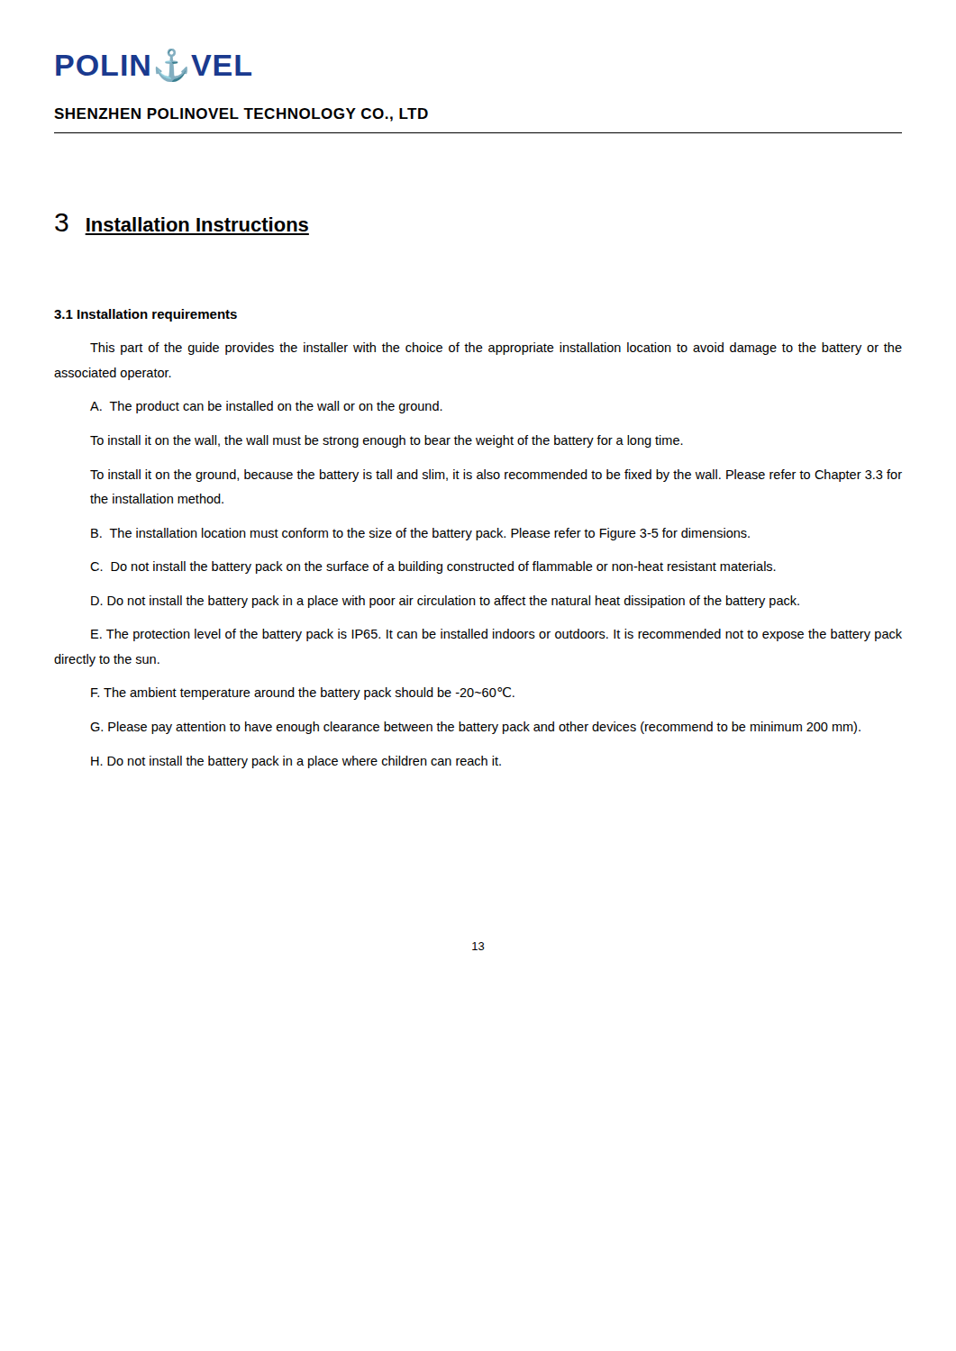POLIN⚓VEL
SHENZHEN POLINOVEL TECHNOLOGY CO., LTD
3 Installation Instructions
3.1 Installation requirements
This part of the guide provides the installer with the choice of the appropriate installation location to avoid damage to the battery or the associated operator.
A. The product can be installed on the wall or on the ground.
To install it on the wall, the wall must be strong enough to bear the weight of the battery for a long time.
To install it on the ground, because the battery is tall and slim, it is also recommended to be fixed by the wall. Please refer to Chapter 3.3 for the installation method.
B. The installation location must conform to the size of the battery pack. Please refer to Figure 3-5 for dimensions.
C. Do not install the battery pack on the surface of a building constructed of flammable or non-heat resistant materials.
D. Do not install the battery pack in a place with poor air circulation to affect the natural heat dissipation of the battery pack.
E. The protection level of the battery pack is IP65. It can be installed indoors or outdoors. It is recommended not to expose the battery pack directly to the sun.
F. The ambient temperature around the battery pack should be -20~60℃.
G. Please pay attention to have enough clearance between the battery pack and other devices (recommend to be minimum 200 mm).
H. Do not install the battery pack in a place where children can reach it.
13